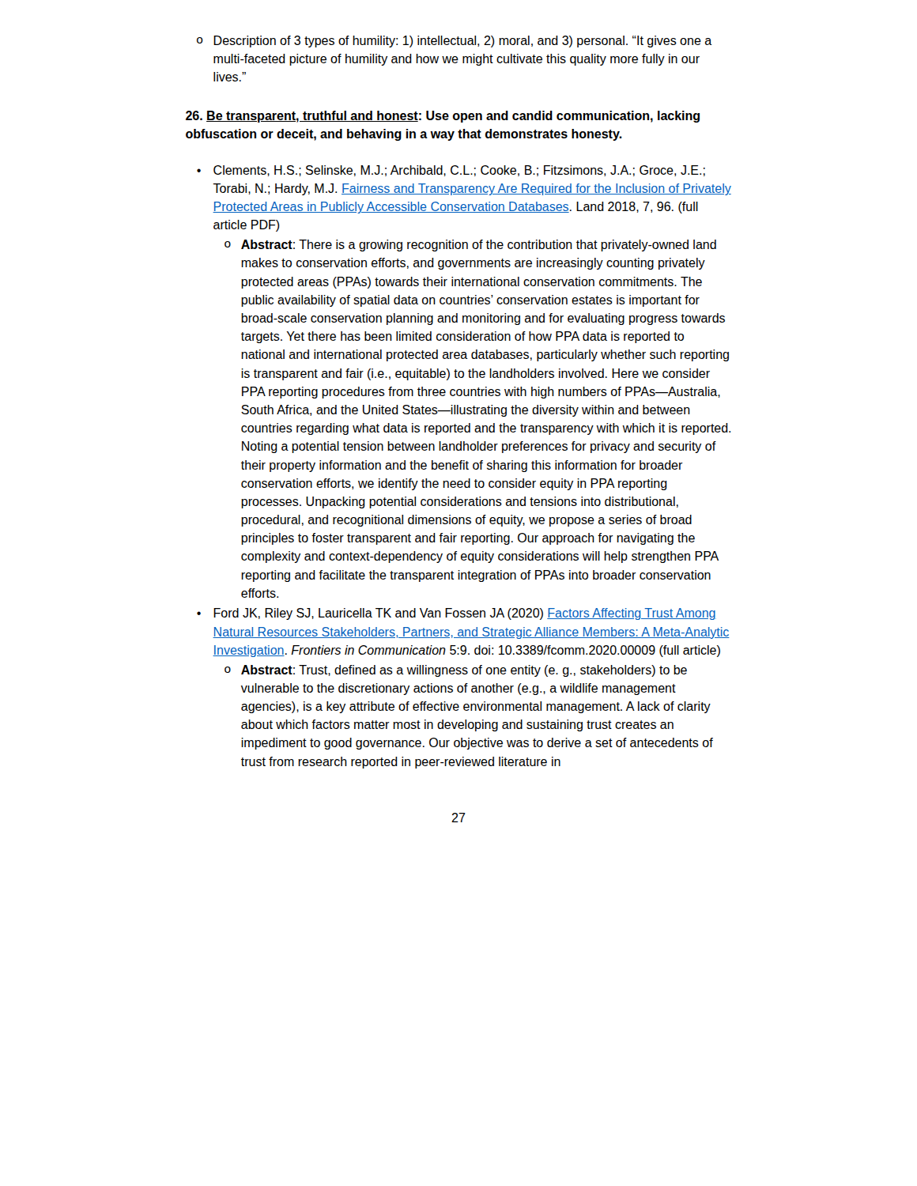Description of 3 types of humility: 1) intellectual, 2) moral, and 3) personal. “It gives one a multi-faceted picture of humility and how we might cultivate this quality more fully in our lives.”
26. Be transparent, truthful and honest: Use open and candid communication, lacking obfuscation or deceit, and behaving in a way that demonstrates honesty.
Clements, H.S.; Selinske, M.J.; Archibald, C.L.; Cooke, B.; Fitzsimons, J.A.; Groce, J.E.; Torabi, N.; Hardy, M.J. Fairness and Transparency Are Required for the Inclusion of Privately Protected Areas in Publicly Accessible Conservation Databases. Land 2018, 7, 96. (full article PDF)
Abstract: There is a growing recognition of the contribution that privately-owned land makes to conservation efforts, and governments are increasingly counting privately protected areas (PPAs) towards their international conservation commitments. The public availability of spatial data on countries’ conservation estates is important for broad-scale conservation planning and monitoring and for evaluating progress towards targets. Yet there has been limited consideration of how PPA data is reported to national and international protected area databases, particularly whether such reporting is transparent and fair (i.e., equitable) to the landholders involved. Here we consider PPA reporting procedures from three countries with high numbers of PPAs—Australia, South Africa, and the United States—illustrating the diversity within and between countries regarding what data is reported and the transparency with which it is reported. Noting a potential tension between landholder preferences for privacy and security of their property information and the benefit of sharing this information for broader conservation efforts, we identify the need to consider equity in PPA reporting processes. Unpacking potential considerations and tensions into distributional, procedural, and recognitional dimensions of equity, we propose a series of broad principles to foster transparent and fair reporting. Our approach for navigating the complexity and context-dependency of equity considerations will help strengthen PPA reporting and facilitate the transparent integration of PPAs into broader conservation efforts.
Ford JK, Riley SJ, Lauricella TK and Van Fossen JA (2020) Factors Affecting Trust Among Natural Resources Stakeholders, Partners, and Strategic Alliance Members: A Meta-Analytic Investigation. Frontiers in Communication 5:9. doi: 10.3389/fcomm.2020.00009 (full article)
Abstract: Trust, defined as a willingness of one entity (e. g., stakeholders) to be vulnerable to the discretionary actions of another (e.g., a wildlife management agencies), is a key attribute of effective environmental management. A lack of clarity about which factors matter most in developing and sustaining trust creates an impediment to good governance. Our objective was to derive a set of antecedents of trust from research reported in peer-reviewed literature in
27